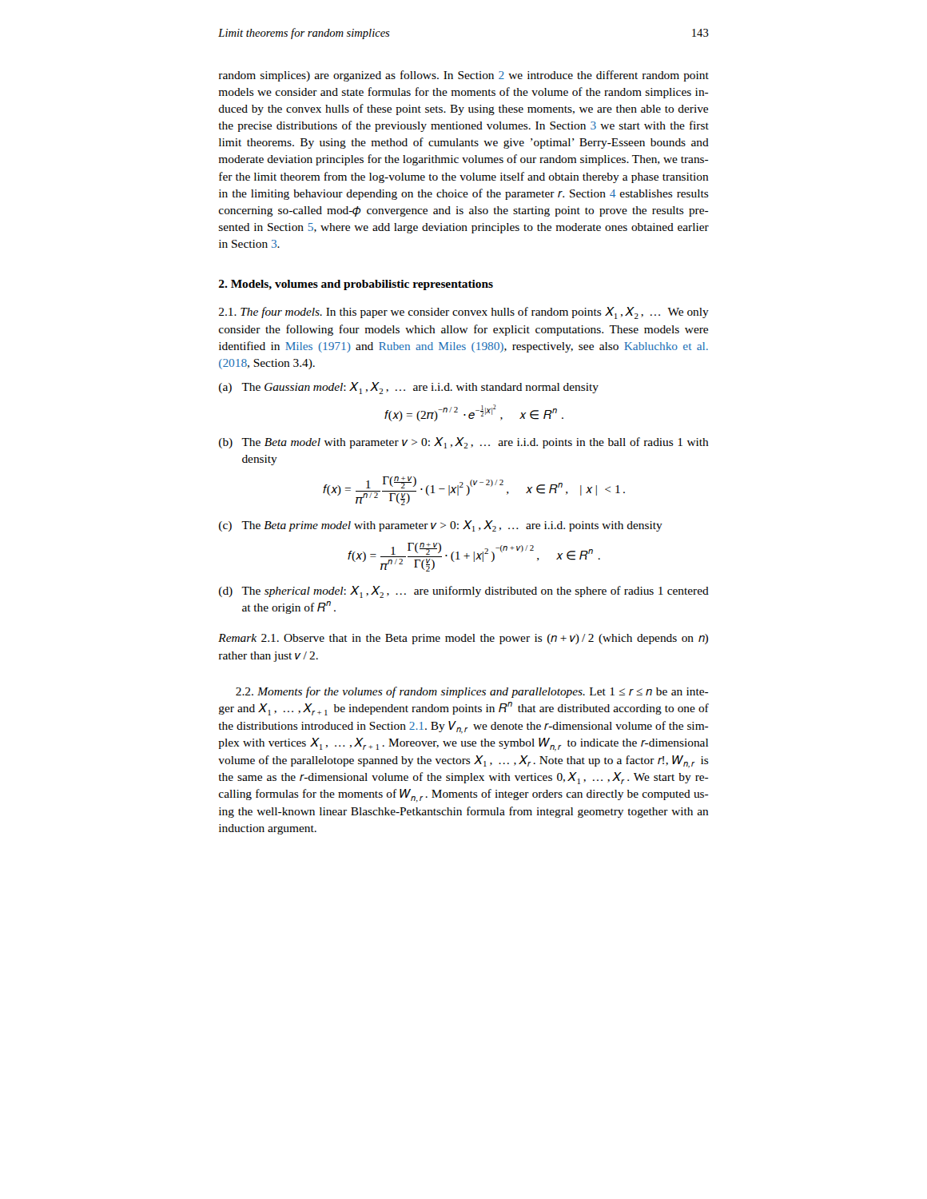Limit theorems for random simplices 143
random simplices) are organized as follows. In Section 2 we introduce the different random point models we consider and state formulas for the moments of the volume of the random simplices induced by the convex hulls of these point sets. By using these moments, we are then able to derive the precise distributions of the previously mentioned volumes. In Section 3 we start with the first limit theorems. By using the method of cumulants we give ’optimal’ Berry-Esseen bounds and moderate deviation principles for the logarithmic volumes of our random simplices. Then, we transfer the limit theorem from the log-volume to the volume itself and obtain thereby a phase transition in the limiting behaviour depending on the choice of the parameter r. Section 4 establishes results concerning so-called mod-ϕ convergence and is also the starting point to prove the results presented in Section 5, where we add large deviation principles to the moderate ones obtained earlier in Section 3.
2. Models, volumes and probabilistic representations
2.1. The four models. In this paper we consider convex hulls of random points X1,X2,… We only consider the following four models which allow for explicit computations. These models were identified in Miles (1971) and Ruben and Miles (1980), respectively, see also Kabluchko et al. (2018, Section 3.4).
The Gaussian model: X1,X2,… are i.i.d. with standard normal density
f(x) = (2π)−n/2 ⋅ e−12|x|2 , x∈Rn.
The Beta model with parameter ν>0: X1,X2,… are i.i.d. points in the ball of radius 1 with density
f(x) = 1πn/2 Γ(n+ν2) Γ(ν2) ⋅ (1−|x|2) (ν−2)/2 , x∈Rn, |x|<1.
The Beta prime model with parameter ν>0: X1,X2,… are i.i.d. points with density
f(x) = 1πn/2 Γ(n+ν2) Γ(ν2) ⋅ (1+|x|2) −(n+ν)/2 , x∈Rn.
The spherical model: X1,X2,… are uniformly distributed on the sphere of radius 1 centered at the origin of Rn.
Remark 2.1. Observe that in the Beta prime model the power is (n+ν)/2 (which depends on n) rather than just ν/2.
2.2. Moments for the volumes of random simplices and parallelotopes. Let 1≤r≤n be an integer and X1,…,Xr+1 be independent random points in Rn that are distributed according to one of the distributions introduced in Section 2.1. By Vn,r we denote the r-dimensional volume of the simplex with vertices X1,…,Xr+1. Moreover, we use the symbol Wn,r to indicate the r-dimensional volume of the parallelotope spanned by the vectors X1,…,Xr. Note that up to a factor r!, Wn,r is the same as the r-dimensional volume of the simplex with vertices 0,X1,…,Xr. We start by recalling formulas for the moments of Wn,r. Moments of integer orders can directly be computed using the well-known linear Blaschke-Petkantschin formula from integral geometry together with an induction argument.